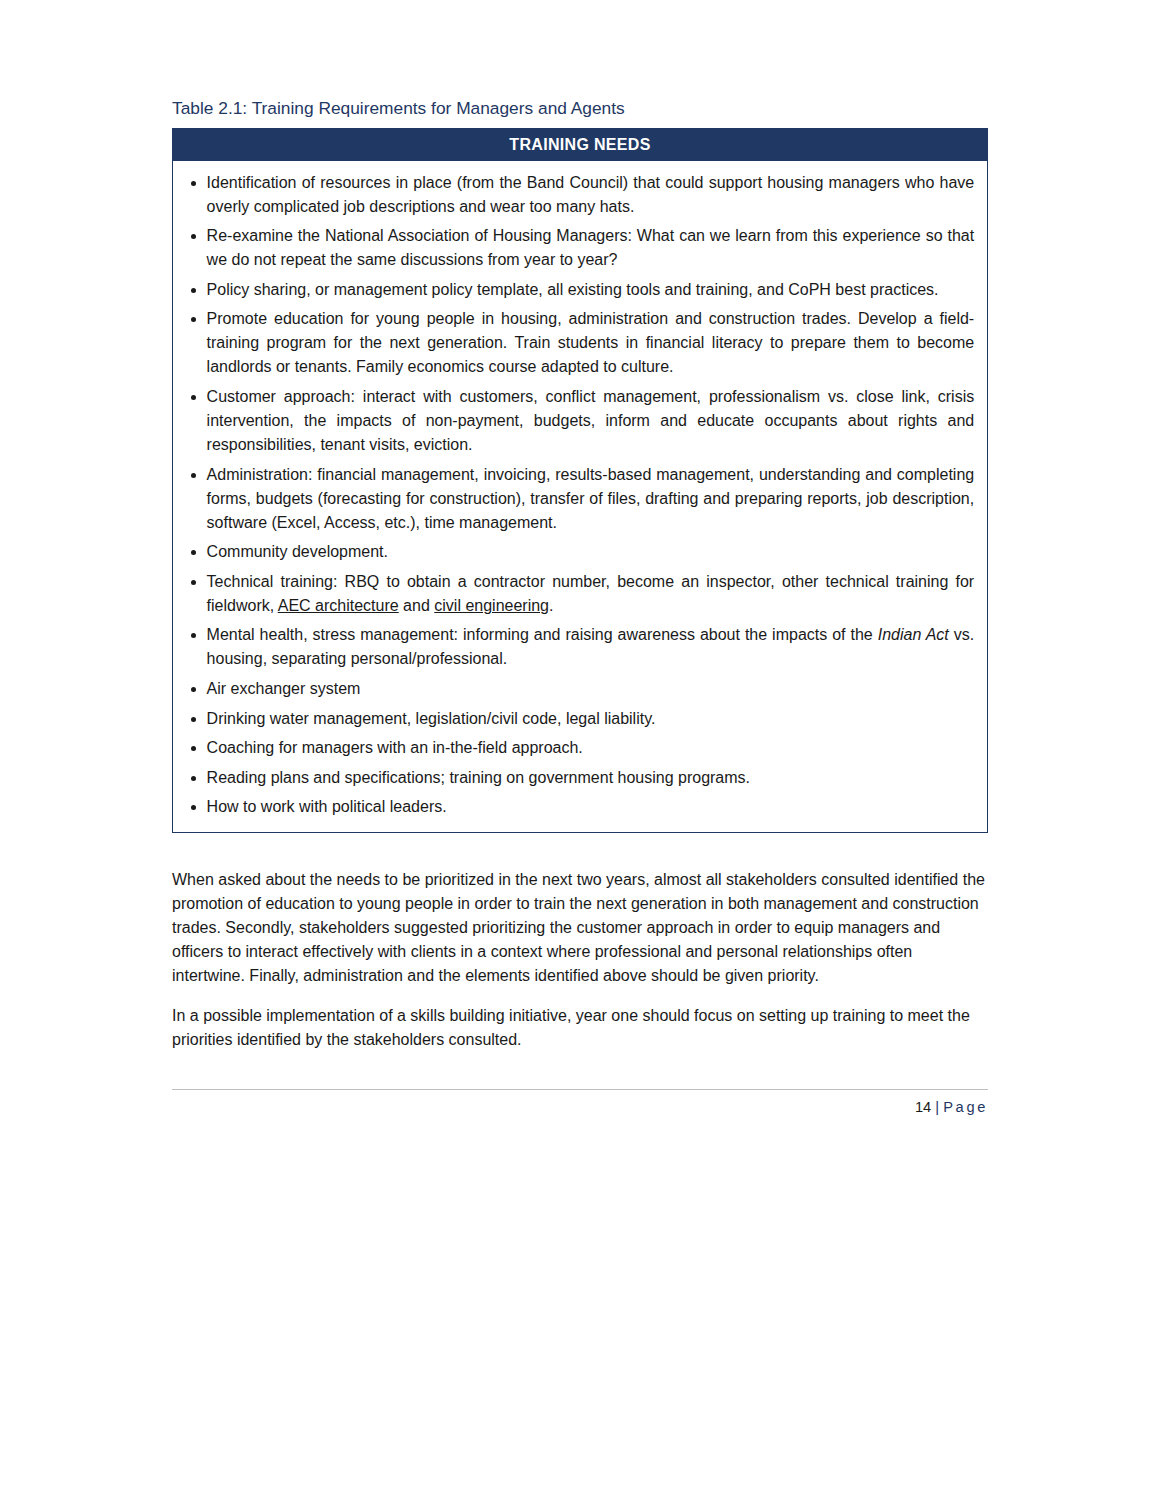Table 2.1: Training Requirements for Managers and Agents
| TRAINING NEEDS |
| --- |
| Identification of resources in place (from the Band Council) that could support housing managers who have overly complicated job descriptions and wear too many hats. Re-examine the National Association of Housing Managers: What can we learn from this experience so that we do not repeat the same discussions from year to year? Policy sharing, or management policy template, all existing tools and training, and CoPH best practices. Promote education for young people in housing, administration and construction trades. Develop a field-training program for the next generation. Train students in financial literacy to prepare them to become landlords or tenants. Family economics course adapted to culture. Customer approach: interact with customers, conflict management, professionalism vs. close link, crisis intervention, the impacts of non-payment, budgets, inform and educate occupants about rights and responsibilities, tenant visits, eviction. Administration: financial management, invoicing, results-based management, understanding and completing forms, budgets (forecasting for construction), transfer of files, drafting and preparing reports, job description, software (Excel, Access, etc.), time management. Community development. Technical training: RBQ to obtain a contractor number, become an inspector, other technical training for fieldwork, AEC architecture and civil engineering . Mental health, stress management: informing and raising awareness about the impacts of the Indian Act vs. housing, separating personal/professional. Air exchanger system Drinking water management, legislation/civil code, legal liability. Coaching for managers with an in-the-field approach. Reading plans and specifications; training on government housing programs. How to work with political leaders. |
When asked about the needs to be prioritized in the next two years, almost all stakeholders consulted identified the promotion of education to young people in order to train the next generation in both management and construction trades. Secondly, stakeholders suggested prioritizing the customer approach in order to equip managers and officers to interact effectively with clients in a context where professional and personal relationships often intertwine. Finally, administration and the elements identified above should be given priority.
In a possible implementation of a skills building initiative, year one should focus on setting up training to meet the priorities identified by the stakeholders consulted.
14 | Page